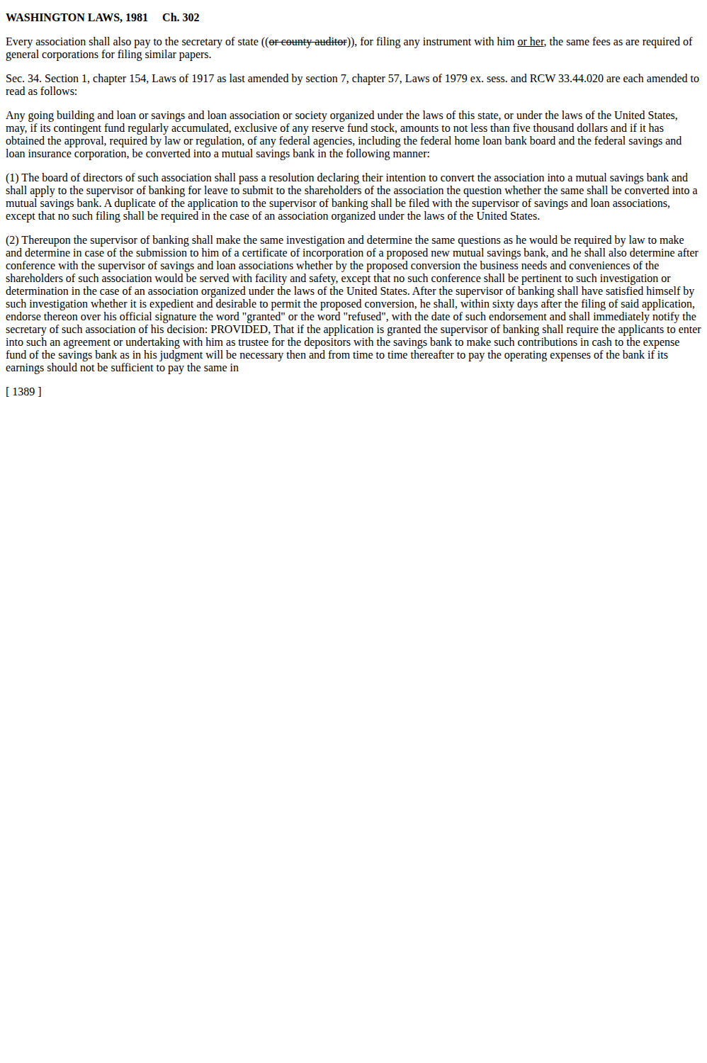WASHINGTON LAWS, 1981 Ch. 302
Every association shall also pay to the secretary of state ((or county auditor)), for filing any instrument with him or her, the same fees as are required of general corporations for filing similar papers.
Sec. 34. Section 1, chapter 154, Laws of 1917 as last amended by section 7, chapter 57, Laws of 1979 ex. sess. and RCW 33.44.020 are each amended to read as follows:
Any going building and loan or savings and loan association or society organized under the laws of this state, or under the laws of the United States, may, if its contingent fund regularly accumulated, exclusive of any reserve fund stock, amounts to not less than five thousand dollars and if it has obtained the approval, required by law or regulation, of any federal agencies, including the federal home loan bank board and the federal savings and loan insurance corporation, be converted into a mutual savings bank in the following manner:
(1) The board of directors of such association shall pass a resolution declaring their intention to convert the association into a mutual savings bank and shall apply to the supervisor of banking for leave to submit to the shareholders of the association the question whether the same shall be converted into a mutual savings bank. A duplicate of the application to the supervisor of banking shall be filed with the supervisor of savings and loan associations, except that no such filing shall be required in the case of an association organized under the laws of the United States.
(2) Thereupon the supervisor of banking shall make the same investigation and determine the same questions as he would be required by law to make and determine in case of the submission to him of a certificate of incorporation of a proposed new mutual savings bank, and he shall also determine after conference with the supervisor of savings and loan associations whether by the proposed conversion the business needs and conveniences of the shareholders of such association would be served with facility and safety, except that no such conference shall be pertinent to such investigation or determination in the case of an association organized under the laws of the United States. After the supervisor of banking shall have satisfied himself by such investigation whether it is expedient and desirable to permit the proposed conversion, he shall, within sixty days after the filing of said application, endorse thereon over his official signature the word "granted" or the word "refused", with the date of such endorsement and shall immediately notify the secretary of such association of his decision: PROVIDED, That if the application is granted the supervisor of banking shall require the applicants to enter into such an agreement or undertaking with him as trustee for the depositors with the savings bank to make such contributions in cash to the expense fund of the savings bank as in his judgment will be necessary then and from time to time thereafter to pay the operating expenses of the bank if its earnings should not be sufficient to pay the same in
[ 1389 ]